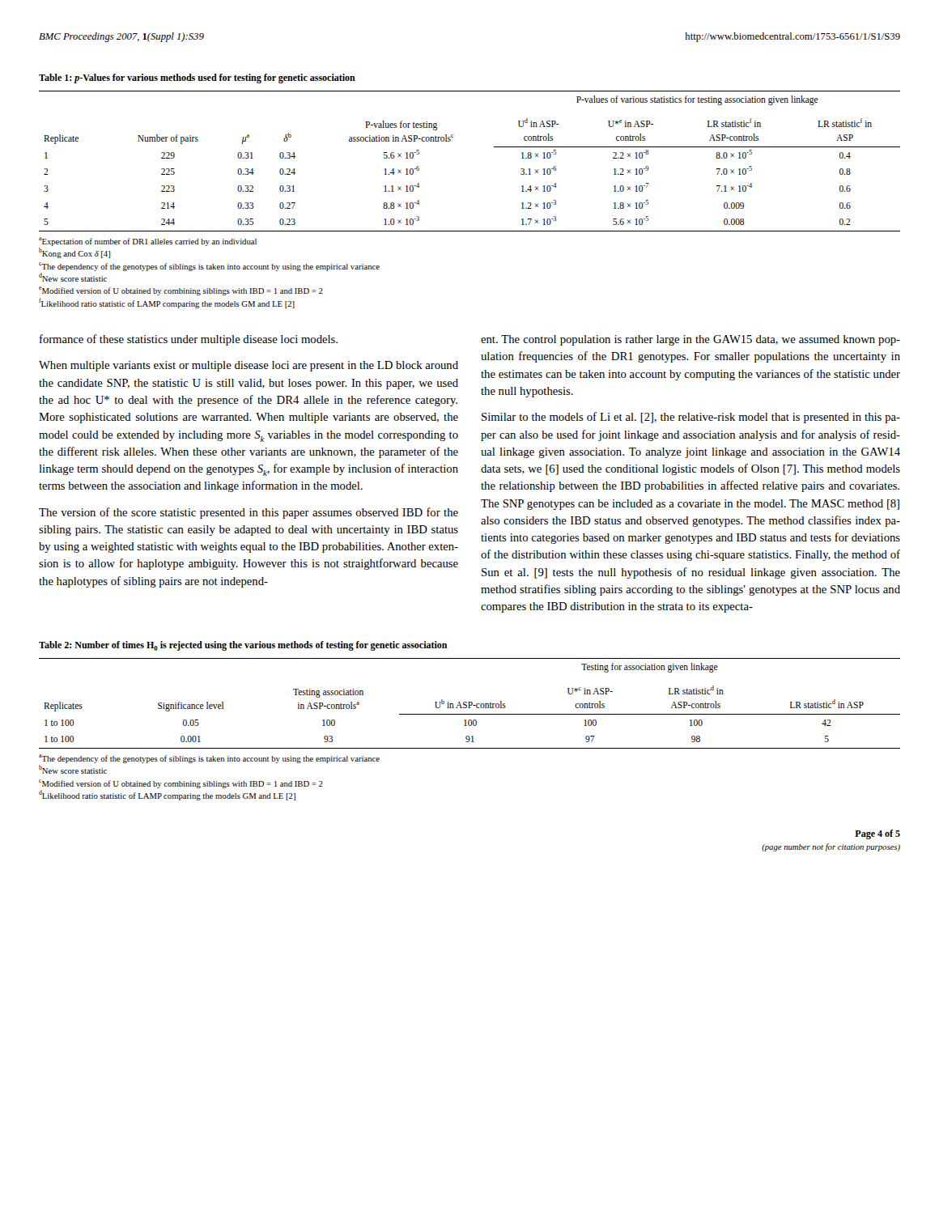BMC Proceedings 2007, 1(Suppl 1):S39
http://www.biomedcentral.com/1753-6561/1/S1/S39
Table 1: p-Values for various methods used for testing for genetic association
| Replicate | Number of pairs | μ a | δ b | P-values for testing association in ASP-controls c | P-values of various statistics for testing association given linkage |
| --- | --- | --- | --- | --- | --- |
| U d in ASP- controls | U* e in ASP- controls | LR statistic f in ASP-controls | LR statistic f in ASP |
| 1 | 229 | 0.31 | 0.34 | 5.6 × 10 -5 | 1.8 × 10 -5 | 2.2 × 10 -8 | 8.0 × 10 -5 | 0.4 |
| 2 | 225 | 0.34 | 0.24 | 1.4 × 10 -6 | 3.1 × 10 -6 | 1.2 × 10 -9 | 7.0 × 10 -5 | 0.8 |
| 3 | 223 | 0.32 | 0.31 | 1.1 × 10 -4 | 1.4 × 10 -4 | 1.0 × 10 -7 | 7.1 × 10 -4 | 0.6 |
| 4 | 214 | 0.33 | 0.27 | 8.8 × 10 -4 | 1.2 × 10 -3 | 1.8 × 10 -5 | 0.009 | 0.6 |
| 5 | 244 | 0.35 | 0.23 | 1.0 × 10 -3 | 1.7 × 10 -3 | 5.6 × 10 -5 | 0.008 | 0.2 |
aExpectation of number of DR1 alleles carried by an individual
bKong and Cox δ [4]
cThe dependency of the genotypes of siblings is taken into account by using the empirical variance
dNew score statistic
eModified version of U obtained by combining siblings with IBD = 1 and IBD = 2
fLikelihood ratio statistic of LAMP comparing the models GM and LE [2]
formance of these statistics under multiple disease loci models.
When multiple variants exist or multiple disease loci are present in the LD block around the candidate SNP, the statistic U is still valid, but loses power. In this paper, we used the ad hoc U* to deal with the presence of the DR4 allele in the reference category. More sophisticated solutions are warranted. When multiple variants are observed, the model could be extended by including more Sk variables in the model corresponding to the different risk alleles. When these other variants are unknown, the parameter of the linkage term should depend on the genotypes Sk, for example by inclusion of interaction terms between the association and linkage information in the model.
The version of the score statistic presented in this paper assumes observed IBD for the sibling pairs. The statistic can easily be adapted to deal with uncertainty in IBD status by using a weighted statistic with weights equal to the IBD probabilities. Another extension is to allow for haplotype ambiguity. However this is not straightforward because the haplotypes of sibling pairs are not independ-
ent. The control population is rather large in the GAW15 data, we assumed known population frequencies of the DR1 genotypes. For smaller populations the uncertainty in the estimates can be taken into account by computing the variances of the statistic under the null hypothesis.
Similar to the models of Li et al. [2], the relative-risk model that is presented in this paper can also be used for joint linkage and association analysis and for analysis of residual linkage given association. To analyze joint linkage and association in the GAW14 data sets, we [6] used the conditional logistic models of Olson [7]. This method models the relationship between the IBD probabilities in affected relative pairs and covariates. The SNP genotypes can be included as a covariate in the model. The MASC method [8] also considers the IBD status and observed genotypes. The method classifies index patients into categories based on marker genotypes and IBD status and tests for deviations of the distribution within these classes using chi-square statistics. Finally, the method of Sun et al. [9] tests the null hypothesis of no residual linkage given association. The method stratifies sibling pairs according to the siblings' genotypes at the SNP locus and compares the IBD distribution in the strata to its expecta-
Table 2: Number of times H0 is rejected using the various methods of testing for genetic association
| Replicates | Significance level | Testing association in ASP-controls a | Testing for association given linkage |
| --- | --- | --- | --- |
| U b in ASP-controls | U* c in ASP- controls | LR statistic d in ASP-controls | LR statistic d in ASP |
| 1 to 100 | 0.05 | 100 | 100 | 100 | 100 | 42 |
| 1 to 100 | 0.001 | 93 | 91 | 97 | 98 | 5 |
aThe dependency of the genotypes of siblings is taken into account by using the empirical variance
bNew score statistic
cModified version of U obtained by combining siblings with IBD = 1 and IBD = 2
dLikelihood ratio statistic of LAMP comparing the models GM and LE [2]
Page 4 of 5
(page number not for citation purposes)